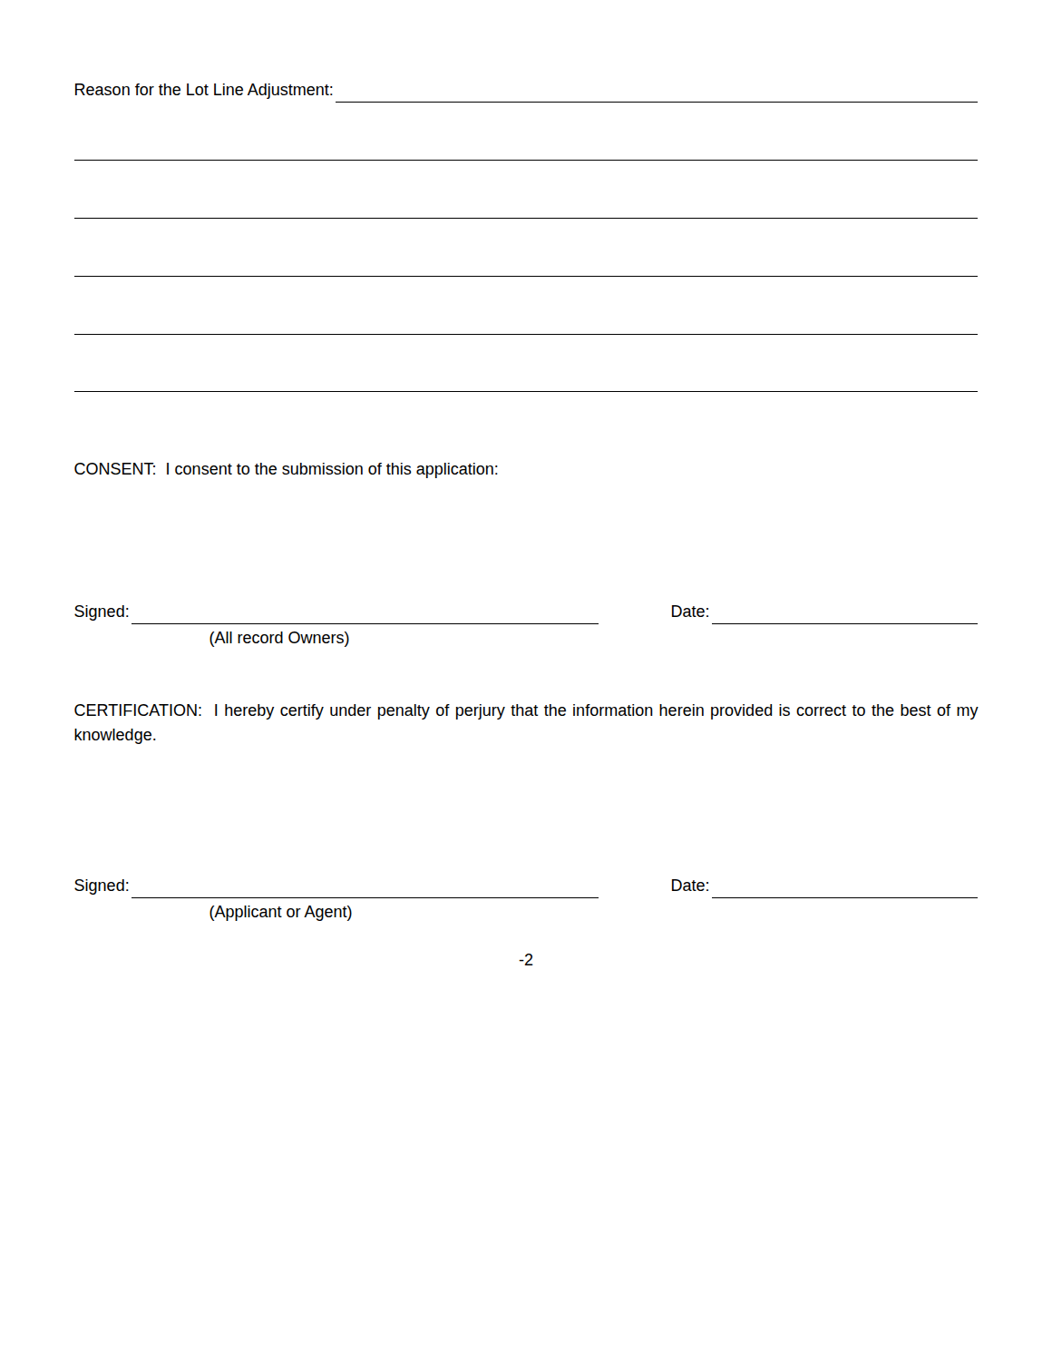Reason for the Lot Line Adjustment:
CONSENT: I consent to the submission of this application:
Signed:
Date:
(All record Owners)
CERTIFICATION: I hereby certify under penalty of perjury that the information herein provided is correct to the best of my knowledge.
Signed:
Date:
(Applicant or Agent)
-2